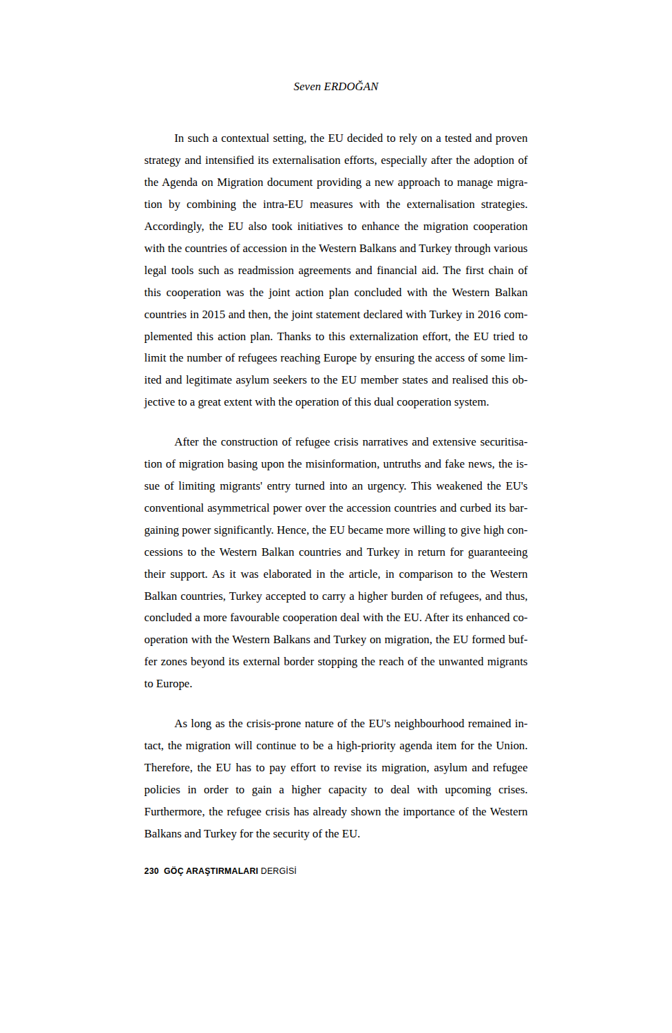Seven ERDOĞAN
In such a contextual setting, the EU decided to rely on a tested and proven strategy and intensified its externalisation efforts, especially after the adoption of the Agenda on Migration document providing a new approach to manage migration by combining the intra-EU measures with the externalisation strategies. Accordingly, the EU also took initiatives to enhance the migration cooperation with the countries of accession in the Western Balkans and Turkey through various legal tools such as readmission agreements and financial aid. The first chain of this cooperation was the joint action plan concluded with the Western Balkan countries in 2015 and then, the joint statement declared with Turkey in 2016 complemented this action plan. Thanks to this externalization effort, the EU tried to limit the number of refugees reaching Europe by ensuring the access of some limited and legitimate asylum seekers to the EU member states and realised this objective to a great extent with the operation of this dual cooperation system.
After the construction of refugee crisis narratives and extensive securitisation of migration basing upon the misinformation, untruths and fake news, the issue of limiting migrants' entry turned into an urgency. This weakened the EU's conventional asymmetrical power over the accession countries and curbed its bargaining power significantly. Hence, the EU became more willing to give high concessions to the Western Balkan countries and Turkey in return for guaranteeing their support. As it was elaborated in the article, in comparison to the Western Balkan countries, Turkey accepted to carry a higher burden of refugees, and thus, concluded a more favourable cooperation deal with the EU. After its enhanced cooperation with the Western Balkans and Turkey on migration, the EU formed buffer zones beyond its external border stopping the reach of the unwanted migrants to Europe.
As long as the crisis-prone nature of the EU's neighbourhood remained intact, the migration will continue to be a high-priority agenda item for the Union. Therefore, the EU has to pay effort to revise its migration, asylum and refugee policies in order to gain a higher capacity to deal with upcoming crises. Furthermore, the refugee crisis has already shown the importance of the Western Balkans and Turkey for the security of the EU.
230 GÖÇ ARAŞTIRMALARI DERGİSİ